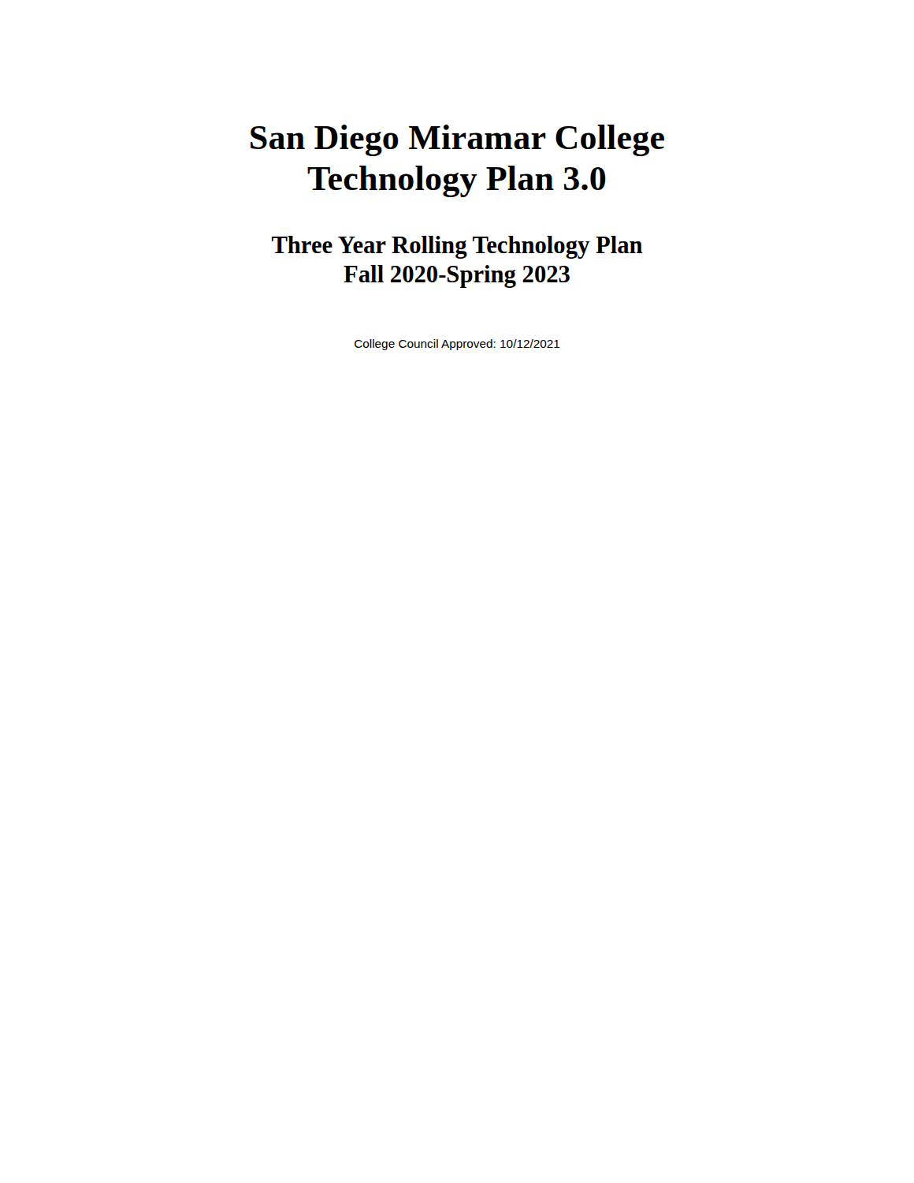San Diego Miramar College
Technology Plan 3.0
Three Year Rolling Technology Plan
Fall 2020-Spring 2023
College Council Approved: 10/12/2021